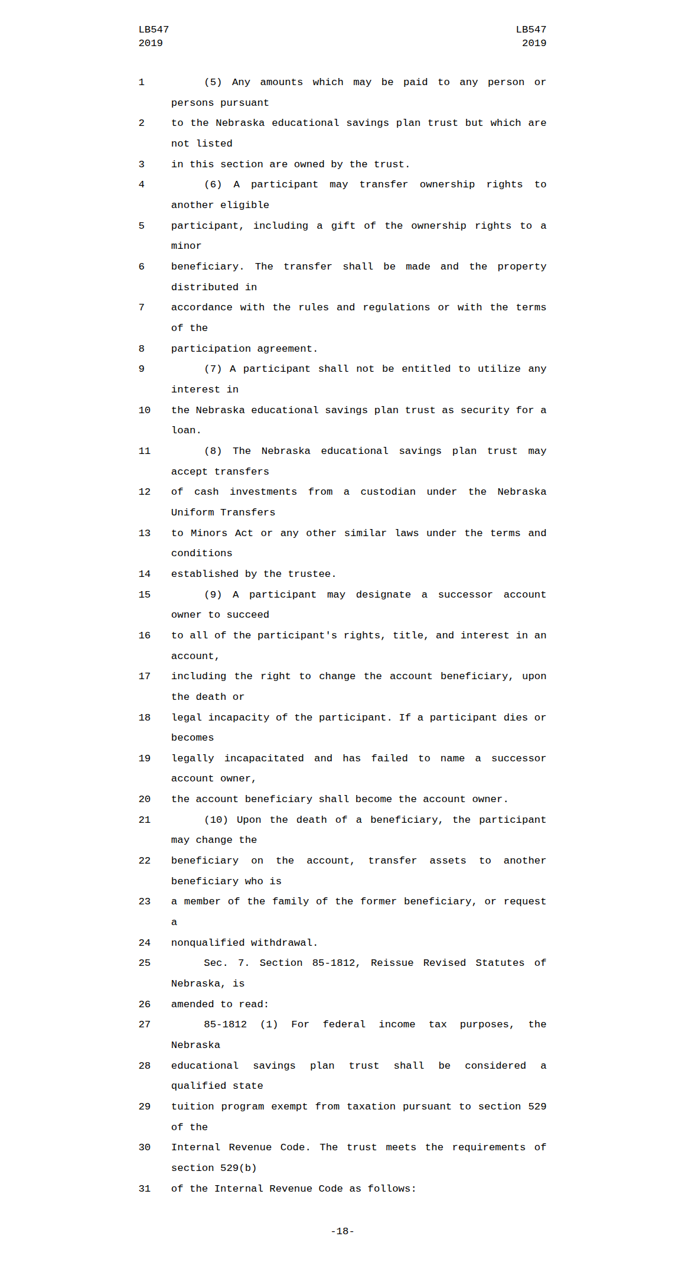LB547
2019
LB547
2019
(5) Any amounts which may be paid to any person or persons pursuant
to the Nebraska educational savings plan trust but which are not listed
in this section are owned by the trust.
(6) A participant may transfer ownership rights to another eligible
participant, including a gift of the ownership rights to a minor
beneficiary. The transfer shall be made and the property distributed in
accordance with the rules and regulations or with the terms of the
participation agreement.
(7) A participant shall not be entitled to utilize any interest in
the Nebraska educational savings plan trust as security for a loan.
(8) The Nebraska educational savings plan trust may accept transfers
of cash investments from a custodian under the Nebraska Uniform Transfers
to Minors Act or any other similar laws under the terms and conditions
established by the trustee.
(9) A participant may designate a successor account owner to succeed
to all of the participant's rights, title, and interest in an account,
including the right to change the account beneficiary, upon the death or
legal incapacity of the participant. If a participant dies or becomes
legally incapacitated and has failed to name a successor account owner,
the account beneficiary shall become the account owner.
(10) Upon the death of a beneficiary, the participant may change the
beneficiary on the account, transfer assets to another beneficiary who is
a member of the family of the former beneficiary, or request a
nonqualified withdrawal.
Sec. 7. Section 85-1812, Reissue Revised Statutes of Nebraska, is
amended to read:
85-1812 (1) For federal income tax purposes, the Nebraska
educational savings plan trust shall be considered a qualified state
tuition program exempt from taxation pursuant to section 529 of the
Internal Revenue Code. The trust meets the requirements of section 529(b)
of the Internal Revenue Code as follows:
-18-